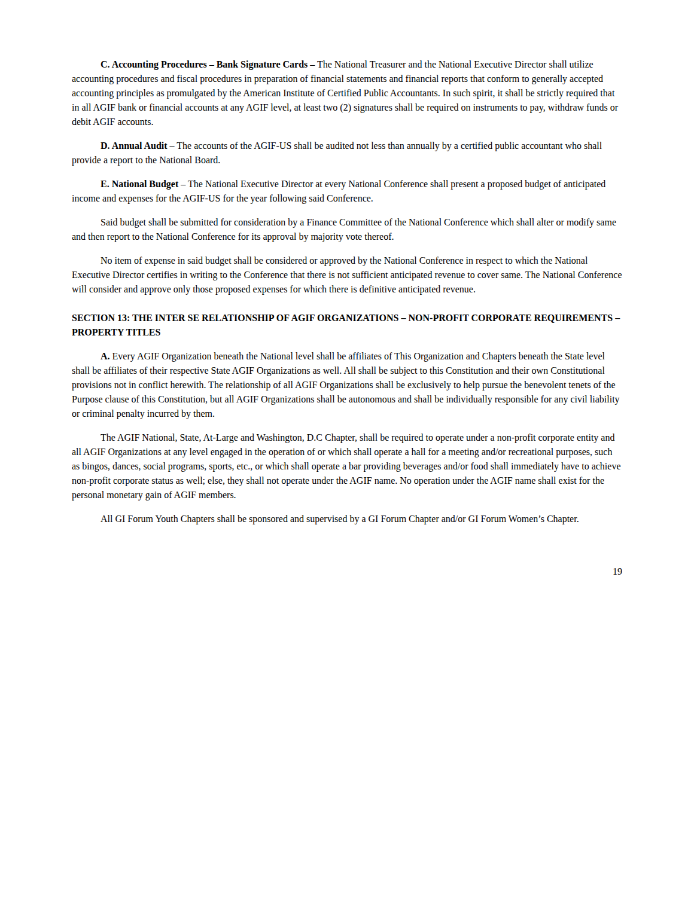C. Accounting Procedures – Bank Signature Cards – The National Treasurer and the National Executive Director shall utilize accounting procedures and fiscal procedures in preparation of financial statements and financial reports that conform to generally accepted accounting principles as promulgated by the American Institute of Certified Public Accountants. In such spirit, it shall be strictly required that in all AGIF bank or financial accounts at any AGIF level, at least two (2) signatures shall be required on instruments to pay, withdraw funds or debit AGIF accounts.
D. Annual Audit – The accounts of the AGIF-US shall be audited not less than annually by a certified public accountant who shall provide a report to the National Board.
E. National Budget – The National Executive Director at every National Conference shall present a proposed budget of anticipated income and expenses for the AGIF-US for the year following said Conference.
Said budget shall be submitted for consideration by a Finance Committee of the National Conference which shall alter or modify same and then report to the National Conference for its approval by majority vote thereof.
No item of expense in said budget shall be considered or approved by the National Conference in respect to which the National Executive Director certifies in writing to the Conference that there is not sufficient anticipated revenue to cover same. The National Conference will consider and approve only those proposed expenses for which there is definitive anticipated revenue.
SECTION 13: THE INTER SE RELATIONSHIP OF AGIF ORGANIZATIONS – NON-PROFIT CORPORATE REQUIREMENTS – PROPERTY TITLES
A. Every AGIF Organization beneath the National level shall be affiliates of This Organization and Chapters beneath the State level shall be affiliates of their respective State AGIF Organizations as well. All shall be subject to this Constitution and their own Constitutional provisions not in conflict herewith. The relationship of all AGIF Organizations shall be exclusively to help pursue the benevolent tenets of the Purpose clause of this Constitution, but all AGIF Organizations shall be autonomous and shall be individually responsible for any civil liability or criminal penalty incurred by them.
The AGIF National, State, At-Large and Washington, D.C Chapter, shall be required to operate under a non-profit corporate entity and all AGIF Organizations at any level engaged in the operation of or which shall operate a hall for a meeting and/or recreational purposes, such as bingos, dances, social programs, sports, etc., or which shall operate a bar providing beverages and/or food shall immediately have to achieve non-profit corporate status as well; else, they shall not operate under the AGIF name. No operation under the AGIF name shall exist for the personal monetary gain of AGIF members.
All GI Forum Youth Chapters shall be sponsored and supervised by a GI Forum Chapter and/or GI Forum Women’s Chapter.
19